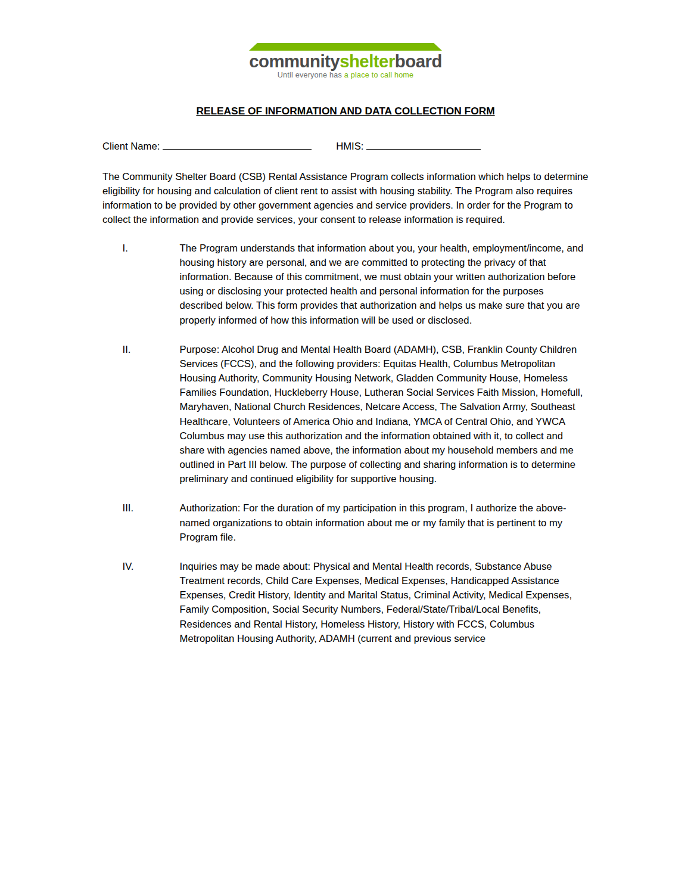communityshelterboard
Until everyone has a place to call home
RELEASE OF INFORMATION AND DATA COLLECTION FORM
Client Name: HMIS:
The Community Shelter Board (CSB) Rental Assistance Program collects information which helps to determine eligibility for housing and calculation of client rent to assist with housing stability. The Program also requires information to be provided by other government agencies and service providers. In order for the Program to collect the information and provide services, your consent to release information is required.
The Program understands that information about you, your health, employment/income, and housing history are personal, and we are committed to protecting the privacy of that information. Because of this commitment, we must obtain your written authorization before using or disclosing your protected health and personal information for the purposes described below. This form provides that authorization and helps us make sure that you are properly informed of how this information will be used or disclosed.
Purpose: Alcohol Drug and Mental Health Board (ADAMH), CSB, Franklin County Children Services (FCCS), and the following providers: Equitas Health, Columbus Metropolitan Housing Authority, Community Housing Network, Gladden Community House, Homeless Families Foundation, Huckleberry House, Lutheran Social Services Faith Mission, Homefull, Maryhaven, National Church Residences, Netcare Access, The Salvation Army, Southeast Healthcare, Volunteers of America Ohio and Indiana, YMCA of Central Ohio, and YWCA Columbus may use this authorization and the information obtained with it, to collect and share with agencies named above, the information about my household members and me outlined in Part III below. The purpose of collecting and sharing information is to determine preliminary and continued eligibility for supportive housing.
Authorization: For the duration of my participation in this program, I authorize the above-named organizations to obtain information about me or my family that is pertinent to my Program file.
Inquiries may be made about: Physical and Mental Health records, Substance Abuse Treatment records, Child Care Expenses, Medical Expenses, Handicapped Assistance Expenses, Credit History, Identity and Marital Status, Criminal Activity, Medical Expenses, Family Composition, Social Security Numbers, Federal/State/Tribal/Local Benefits, Residences and Rental History, Homeless History, History with FCCS, Columbus Metropolitan Housing Authority, ADAMH (current and previous service